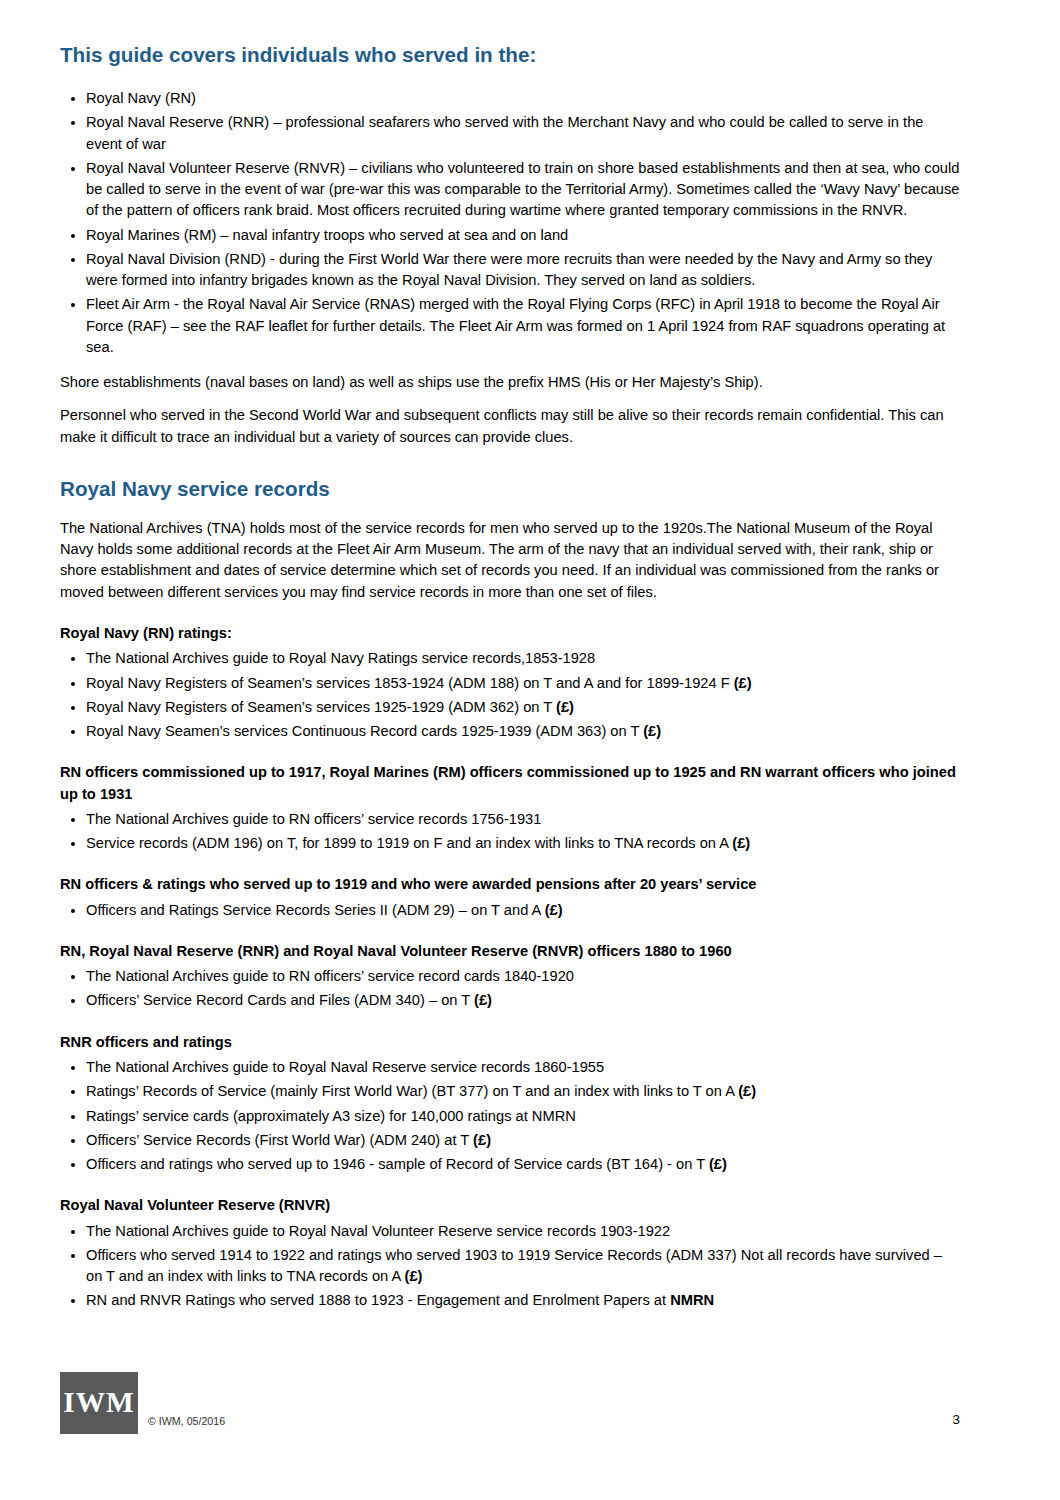This guide covers individuals who served in the:
Royal Navy (RN)
Royal Naval Reserve (RNR) – professional seafarers who served with the Merchant Navy and who could be called to serve in the event of war
Royal Naval Volunteer Reserve (RNVR) – civilians who volunteered to train on shore based establishments and then at sea, who could be called to serve in the event of war (pre-war this was comparable to the Territorial Army). Sometimes called the ‘Wavy Navy’ because of the pattern of officers rank braid. Most officers recruited during wartime where granted temporary commissions in the RNVR.
Royal Marines (RM) – naval infantry troops who served at sea and on land
Royal Naval Division (RND) - during the First World War there were more recruits than were needed by the Navy and Army so they were formed into infantry brigades known as the Royal Naval Division. They served on land as soldiers.
Fleet Air Arm - the Royal Naval Air Service (RNAS) merged with the Royal Flying Corps (RFC) in April 1918 to become the Royal Air Force (RAF) – see the RAF leaflet for further details. The Fleet Air Arm was formed on 1 April 1924 from RAF squadrons operating at sea.
Shore establishments (naval bases on land) as well as ships use the prefix HMS (His or Her Majesty’s Ship).
Personnel who served in the Second World War and subsequent conflicts may still be alive so their records remain confidential. This can make it difficult to trace an individual but a variety of sources can provide clues.
Royal Navy service records
The National Archives (TNA) holds most of the service records for men who served up to the 1920s.The National Museum of the Royal Navy holds some additional records at the Fleet Air Arm Museum. The arm of the navy that an individual served with, their rank, ship or shore establishment and dates of service determine which set of records you need. If an individual was commissioned from the ranks or moved between different services you may find service records in more than one set of files.
Royal Navy (RN) ratings:
The National Archives guide to Royal Navy Ratings service records,1853-1928
Royal Navy Registers of Seamen’s services 1853-1924 (ADM 188) on T and A and for 1899-1924 F (£)
Royal Navy Registers of Seamen’s services 1925-1929 (ADM 362) on T (£)
Royal Navy Seamen’s services Continuous Record cards 1925-1939 (ADM 363) on T (£)
RN officers commissioned up to 1917, Royal Marines (RM) officers commissioned up to 1925 and RN warrant officers who joined up to 1931
The National Archives guide to RN officers’ service records 1756-1931
Service records (ADM 196) on T, for 1899 to 1919 on F and an index with links to TNA records on A (£)
RN officers & ratings who served up to 1919 and who were awarded pensions after 20 years’ service
Officers and Ratings Service Records Series II (ADM 29) – on T and A (£)
RN, Royal Naval Reserve (RNR) and Royal Naval Volunteer Reserve (RNVR) officers 1880 to 1960
The National Archives guide to RN officers’ service record cards 1840-1920
Officers’ Service Record Cards and Files (ADM 340) – on T (£)
RNR officers and ratings
The National Archives guide to Royal Naval Reserve service records 1860-1955
Ratings’ Records of Service (mainly First World War) (BT 377) on T and an index with links to T on A (£)
Ratings’ service cards (approximately A3 size) for 140,000 ratings at NMRN
Officers’ Service Records (First World War) (ADM 240) at T (£)
Officers and ratings who served up to 1946 - sample of Record of Service cards (BT 164) - on T (£)
Royal Naval Volunteer Reserve (RNVR)
The National Archives guide to Royal Naval Volunteer Reserve service records 1903-1922
Officers who served 1914 to 1922 and ratings who served 1903 to 1919 Service Records (ADM 337) Not all records have survived – on T and an index with links to TNA records on A (£)
RN and RNVR Ratings who served 1888 to 1923 - Engagement and Enrolment Papers at NMRN
IWM
© IWM, 05/2016
3